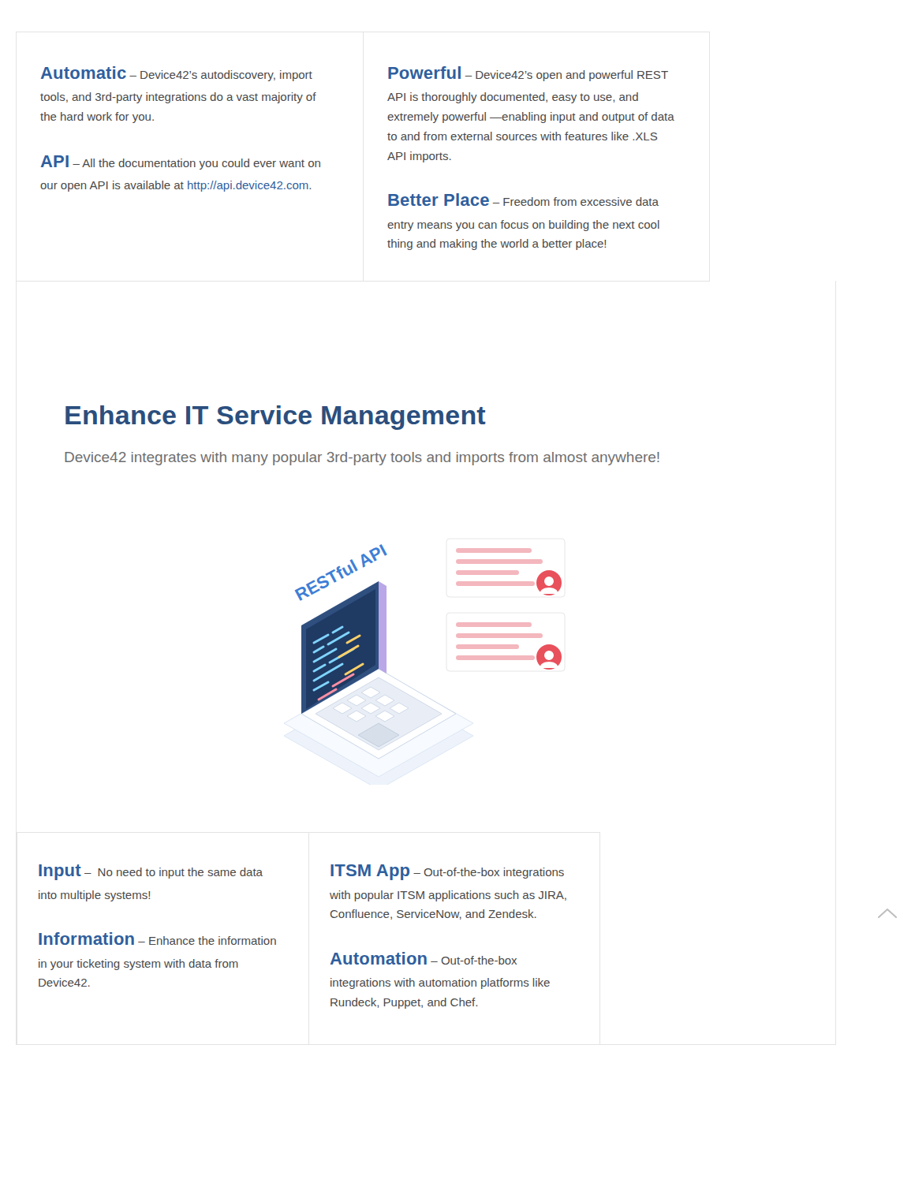Automatic – Device42’s autodiscovery, import tools, and 3rd-party integrations do a vast majority of the hard work for you.
API – All the documentation you could ever want on our open API is available at http://api.device42.com.
Powerful – Device42’s open and powerful REST API is thoroughly documented, easy to use, and extremely powerful —enabling input and output of data to and from external sources with features like .XLS API imports.
Better Place – Freedom from excessive data entry means you can focus on building the next cool thing and making the world a better place!
Enhance IT Service Management
Device42 integrates with many popular 3rd-party tools and imports from almost anywhere!
RESTful API
Input – No need to input the same data into multiple systems!
Information – Enhance the information in your ticketing system with data from Device42.
ITSM App – Out-of-the-box integrations with popular ITSM applications such as JIRA, Confluence, ServiceNow, and Zendesk.
Automation – Out-of-the-box integrations with automation platforms like Rundeck, Puppet, and Chef.